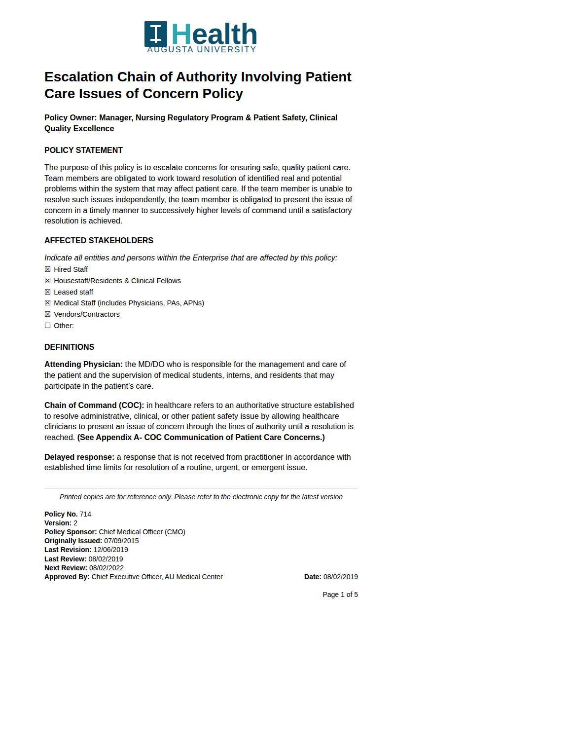Health
AUGUSTA UNIVERSITY
Escalation Chain of Authority Involving Patient Care Issues of Concern Policy
Policy Owner: Manager, Nursing Regulatory Program & Patient Safety, Clinical Quality Excellence
Policy Statement
The purpose of this policy is to escalate concerns for ensuring safe, quality patient care. Team members are obligated to work toward resolution of identified real and potential problems within the system that may affect patient care. If the team member is unable to resolve such issues independently, the team member is obligated to present the issue of concern in a timely manner to successively higher levels of command until a satisfactory resolution is achieved.
Affected Stakeholders
Indicate all entities and persons within the Enterprise that are affected by this policy:
☒Hired Staff
☒Housestaff/Residents & Clinical Fellows
☒Leased staff
☒Medical Staff (includes Physicians, PAs, APNs)
☒Vendors/Contractors
☐Other:
Definitions
Attending Physician: the MD/DO who is responsible for the management and care of the patient and the supervision of medical students, interns, and residents that may participate in the patient’s care.
Chain of Command (COC): in healthcare refers to an authoritative structure established to resolve administrative, clinical, or other patient safety issue by allowing healthcare clinicians to present an issue of concern through the lines of authority until a resolution is reached. (See Appendix A- COC Communication of Patient Care Concerns.)
Delayed response: a response that is not received from practitioner in accordance with established time limits for resolution of a routine, urgent, or emergent issue.
Printed copies are for reference only. Please refer to the electronic copy for the latest version
Policy No. 714
Version: 2
Policy Sponsor: Chief Medical Officer (CMO)
Originally Issued: 07/09/2015
Last Revision: 12/06/2019
Last Review: 08/02/2019
Next Review: 08/02/2022
Approved By: Chief Executive Officer, AU Medical Center Date: 08/02/2019
Page 1 of 5